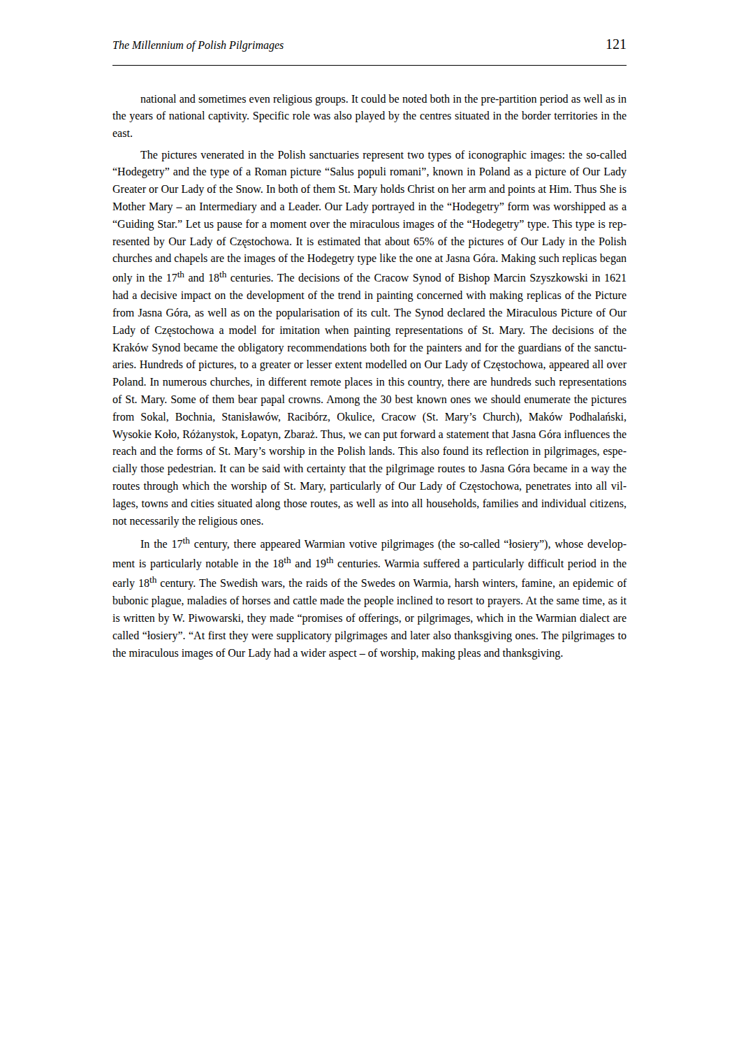The Millennium of Polish Pilgrimages 121
national and sometimes even religious groups. It could be noted both in the pre-partition period as well as in the years of national captivity. Specific role was also played by the centres situated in the border territories in the east.
The pictures venerated in the Polish sanctuaries represent two types of iconographic images: the so-called “Hodegetry” and the type of a Roman picture “Salus populi romani”, known in Poland as a picture of Our Lady Greater or Our Lady of the Snow. In both of them St. Mary holds Christ on her arm and points at Him. Thus She is Mother Mary – an Intermediary and a Leader. Our Lady portrayed in the “Hodegetry” form was worshipped as a “Guiding Star.” Let us pause for a moment over the miraculous images of the “Hodegetry” type. This type is represented by Our Lady of Częstochowa. It is estimated that about 65% of the pictures of Our Lady in the Polish churches and chapels are the images of the Hodegetry type like the one at Jasna Góra. Making such replicas began only in the 17th and 18th centuries. The decisions of the Cracow Synod of Bishop Marcin Szyszkowski in 1621 had a decisive impact on the development of the trend in painting concerned with making replicas of the Picture from Jasna Góra, as well as on the popularisation of its cult. The Synod declared the Miraculous Picture of Our Lady of Częstochowa a model for imitation when painting representations of St. Mary. The decisions of the Kraków Synod became the obligatory recommendations both for the painters and for the guardians of the sanctuaries. Hundreds of pictures, to a greater or lesser extent modelled on Our Lady of Częstochowa, appeared all over Poland. In numerous churches, in different remote places in this country, there are hundreds such representations of St. Mary. Some of them bear papal crowns. Among the 30 best known ones we should enumerate the pictures from Sokal, Bochnia, Stanisławów, Racibórz, Okulice, Cracow (St. Mary’s Church), Maków Podhalański, Wysokie Koło, Różanystok, Łopatyn, Zbaraż. Thus, we can put forward a statement that Jasna Góra influences the reach and the forms of St. Mary’s worship in the Polish lands. This also found its reflection in pilgrimages, especially those pedestrian. It can be said with certainty that the pilgrimage routes to Jasna Góra became in a way the routes through which the worship of St. Mary, particularly of Our Lady of Częstochowa, penetrates into all villages, towns and cities situated along those routes, as well as into all households, families and individual citizens, not necessarily the religious ones.
In the 17th century, there appeared Warmian votive pilgrimages (the so-called “łosiery”), whose development is particularly notable in the 18th and 19th centuries. Warmia suffered a particularly difficult period in the early 18th century. The Swedish wars, the raids of the Swedes on Warmia, harsh winters, famine, an epidemic of bubonic plague, maladies of horses and cattle made the people inclined to resort to prayers. At the same time, as it is written by W. Piwowarski, they made “promises of offerings, or pilgrimages, which in the Warmian dialect are called “łosiery”. “At first they were supplicatory pilgrimages and later also thanksgiving ones. The pilgrimages to the miraculous images of Our Lady had a wider aspect – of worship, making pleas and thanksgiving.